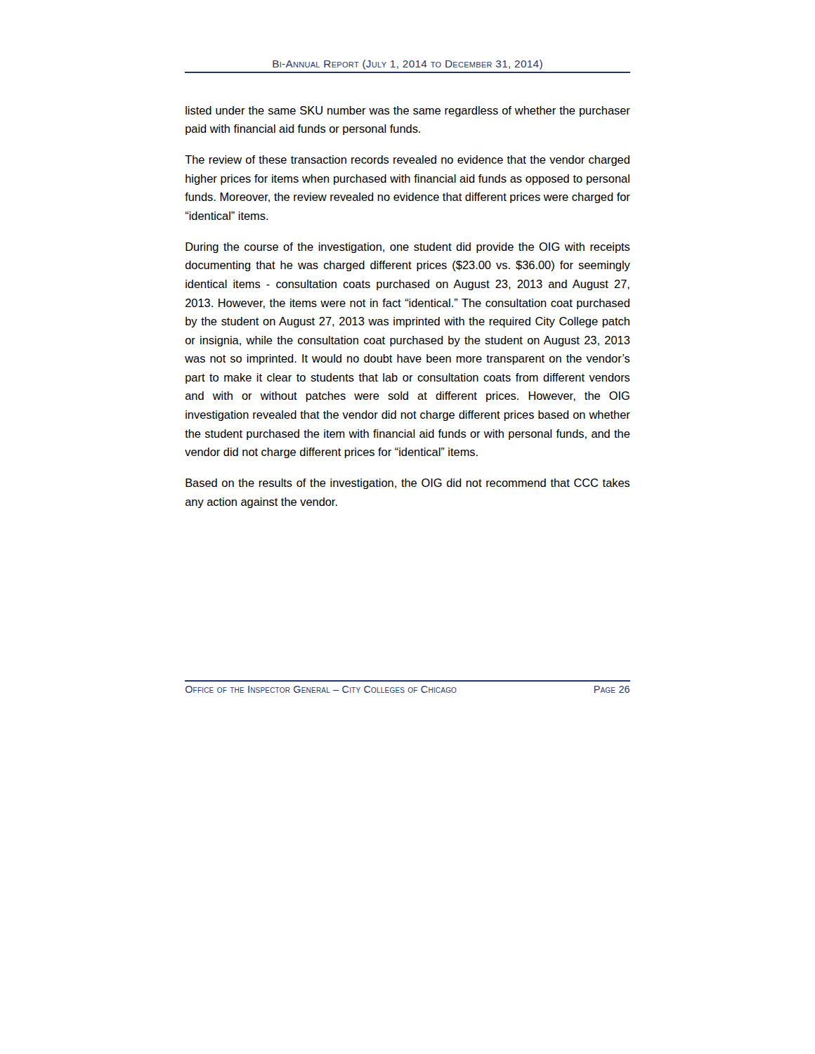Bi-Annual Report (July 1, 2014 to December 31, 2014)
listed under the same SKU number was the same regardless of whether the purchaser paid with financial aid funds or personal funds.
The review of these transaction records revealed no evidence that the vendor charged higher prices for items when purchased with financial aid funds as opposed to personal funds. Moreover, the review revealed no evidence that different prices were charged for “identical” items.
During the course of the investigation, one student did provide the OIG with receipts documenting that he was charged different prices ($23.00 vs. $36.00) for seemingly identical items - consultation coats purchased on August 23, 2013 and August 27, 2013. However, the items were not in fact “identical.” The consultation coat purchased by the student on August 27, 2013 was imprinted with the required City College patch or insignia, while the consultation coat purchased by the student on August 23, 2013 was not so imprinted. It would no doubt have been more transparent on the vendor’s part to make it clear to students that lab or consultation coats from different vendors and with or without patches were sold at different prices. However, the OIG investigation revealed that the vendor did not charge different prices based on whether the student purchased the item with financial aid funds or with personal funds, and the vendor did not charge different prices for “identical” items.
Based on the results of the investigation, the OIG did not recommend that CCC takes any action against the vendor.
Office of the Inspector General – City Colleges of Chicago Page 26